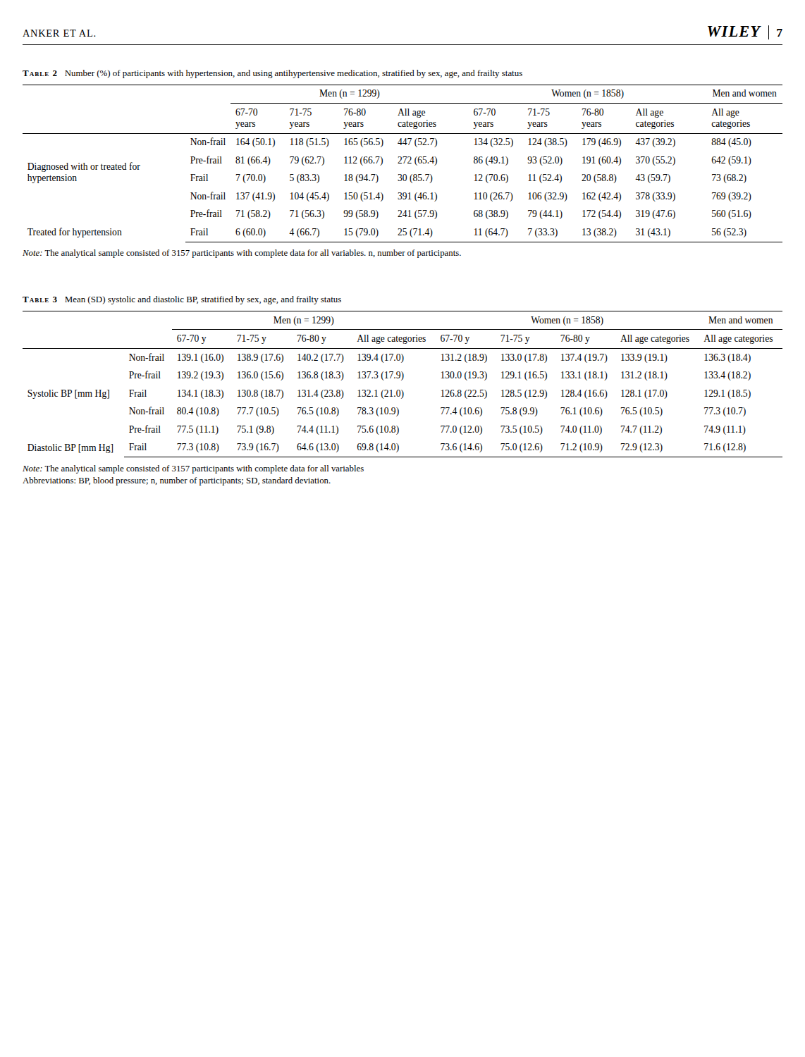ANKER ET AL.
WILEY 7
Table 2 Number (%) of participants with hypertension, and using antihypertensive medication, stratified by sex, age, and frailty status
| | | Men (n = 1299) | Women (n = 1858) | Men and women |
| --- | --- | --- | --- | --- |
| | | 67-70 years | 71-75 years | 76-80 years | All age categories | 67-70 years | 71-75 years | 76-80 years | All age categories | All age categories |
| Diagnosed with or treated for hypertension | Non-frail | 164 (50.1) | 118 (51.5) | 165 (56.5) | 447 (52.7) | 134 (32.5) | 124 (38.5) | 179 (46.9) | 437 (39.2) | 884 (45.0) |
| Pre-frail | 81 (66.4) | 79 (62.7) | 112 (66.7) | 272 (65.4) | 86 (49.1) | 93 (52.0) | 191 (60.4) | 370 (55.2) | 642 (59.1) |
| Frail | 7 (70.0) | 5 (83.3) | 18 (94.7) | 30 (85.7) | 12 (70.6) | 11 (52.4) | 20 (58.8) | 43 (59.7) | 73 (68.2) |
| Treated for hypertension | Non-frail | 137 (41.9) | 104 (45.4) | 150 (51.4) | 391 (46.1) | 110 (26.7) | 106 (32.9) | 162 (42.4) | 378 (33.9) | 769 (39.2) |
| Pre-frail | 71 (58.2) | 71 (56.3) | 99 (58.9) | 241 (57.9) | 68 (38.9) | 79 (44.1) | 172 (54.4) | 319 (47.6) | 560 (51.6) |
| Frail | 6 (60.0) | 4 (66.7) | 15 (79.0) | 25 (71.4) | 11 (64.7) | 7 (33.3) | 13 (38.2) | 31 (43.1) | 56 (52.3) |
Note: The analytical sample consisted of 3157 participants with complete data for all variables. n, number of participants.
Table 3 Mean (SD) systolic and diastolic BP, stratified by sex, age, and frailty status
| | | Men (n = 1299) | Women (n = 1858) | Men and women |
| --- | --- | --- | --- | --- |
| | | 67-70 y | 71-75 y | 76-80 y | All age categories | 67-70 y | 71-75 y | 76-80 y | All age categories | All age categories |
| Systolic BP [mm Hg] | Non-frail | 139.1 (16.0) | 138.9 (17.6) | 140.2 (17.7) | 139.4 (17.0) | 131.2 (18.9) | 133.0 (17.8) | 137.4 (19.7) | 133.9 (19.1) | 136.3 (18.4) |
| Pre-frail | 139.2 (19.3) | 136.0 (15.6) | 136.8 (18.3) | 137.3 (17.9) | 130.0 (19.3) | 129.1 (16.5) | 133.1 (18.1) | 131.2 (18.1) | 133.4 (18.2) |
| Frail | 134.1 (18.3) | 130.8 (18.7) | 131.4 (23.8) | 132.1 (21.0) | 126.8 (22.5) | 128.5 (12.9) | 128.4 (16.6) | 128.1 (17.0) | 129.1 (18.5) |
| Diastolic BP [mm Hg] | Non-frail | 80.4 (10.8) | 77.7 (10.5) | 76.5 (10.8) | 78.3 (10.9) | 77.4 (10.6) | 75.8 (9.9) | 76.1 (10.6) | 76.5 (10.5) | 77.3 (10.7) |
| Pre-frail | 77.5 (11.1) | 75.1 (9.8) | 74.4 (11.1) | 75.6 (10.8) | 77.0 (12.0) | 73.5 (10.5) | 74.0 (11.0) | 74.7 (11.2) | 74.9 (11.1) |
| Frail | 77.3 (10.8) | 73.9 (16.7) | 64.6 (13.0) | 69.8 (14.0) | 73.6 (14.6) | 75.0 (12.6) | 71.2 (10.9) | 72.9 (12.3) | 71.6 (12.8) |
Note: The analytical sample consisted of 3157 participants with complete data for all variables
Abbreviations: BP, blood pressure; n, number of participants; SD, standard deviation.